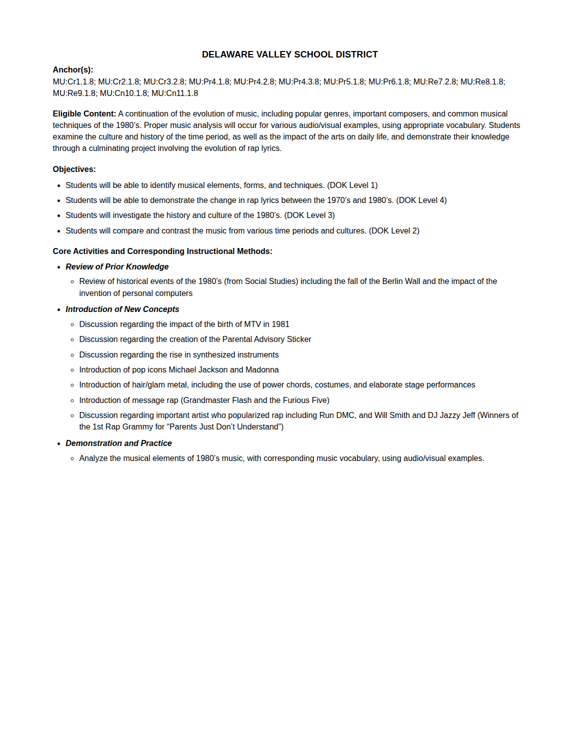DELAWARE VALLEY SCHOOL DISTRICT
Anchor(s):
MU:Cr1.1.8; MU:Cr2.1.8; MU:Cr3.2.8; MU:Pr4.1.8; MU:Pr4.2.8; MU:Pr4.3.8; MU:Pr5.1.8; MU:Pr6.1.8; MU:Re7.2.8; MU:Re8.1.8; MU:Re9.1.8; MU:Cn10.1.8; MU:Cn11.1.8
Eligible Content: A continuation of the evolution of music, including popular genres, important composers, and common musical techniques of the 1980’s. Proper music analysis will occur for various audio/visual examples, using appropriate vocabulary. Students examine the culture and history of the time period, as well as the impact of the arts on daily life, and demonstrate their knowledge through a culminating project involving the evolution of rap lyrics.
Objectives:
Students will be able to identify musical elements, forms, and techniques. (DOK Level 1)
Students will be able to demonstrate the change in rap lyrics between the 1970’s and 1980’s. (DOK Level 4)
Students will investigate the history and culture of the 1980’s. (DOK Level 3)
Students will compare and contrast the music from various time periods and cultures. (DOK Level 2)
Core Activities and Corresponding Instructional Methods:
Review of Prior Knowledge
Review of historical events of the 1980’s (from Social Studies) including the fall of the Berlin Wall and the impact of the invention of personal computers
Introduction of New Concepts
Discussion regarding the impact of the birth of MTV in 1981
Discussion regarding the creation of the Parental Advisory Sticker
Discussion regarding the rise in synthesized instruments
Introduction of pop icons Michael Jackson and Madonna
Introduction of hair/glam metal, including the use of power chords, costumes, and elaborate stage performances
Introduction of message rap (Grandmaster Flash and the Furious Five)
Discussion regarding important artist who popularized rap including Run DMC, and Will Smith and DJ Jazzy Jeff (Winners of the 1st Rap Grammy for “Parents Just Don’t Understand”)
Demonstration and Practice
Analyze the musical elements of 1980’s music, with corresponding music vocabulary, using audio/visual examples.